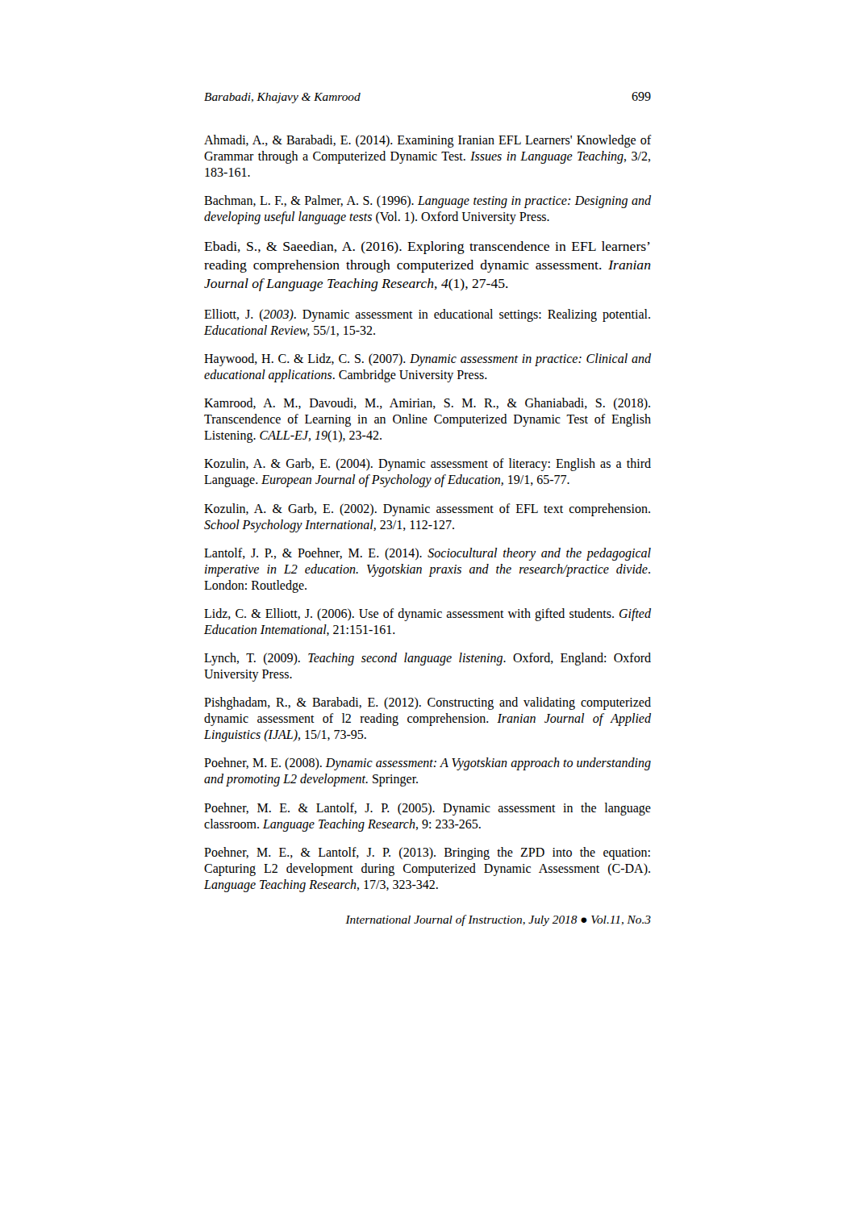Barabadi, Khajavy & Kamrood 699
Ahmadi, A., & Barabadi, E. (2014). Examining Iranian EFL Learners' Knowledge of Grammar through a Computerized Dynamic Test. Issues in Language Teaching, 3/2, 183-161.
Bachman, L. F., & Palmer, A. S. (1996). Language testing in practice: Designing and developing useful language tests (Vol. 1). Oxford University Press.
Ebadi, S., & Saeedian, A. (2016). Exploring transcendence in EFL learners’ reading comprehension through computerized dynamic assessment. Iranian Journal of Language Teaching Research, 4(1), 27-45.
Elliott, J. (2003). Dynamic assessment in educational settings: Realizing potential. Educational Review, 55/1, 15-32.
Haywood, H. C. & Lidz, C. S. (2007). Dynamic assessment in practice: Clinical and educational applications. Cambridge University Press.
Kamrood, A. M., Davoudi, M., Amirian, S. M. R., & Ghaniabadi, S. (2018). Transcendence of Learning in an Online Computerized Dynamic Test of English Listening. CALL-EJ, 19(1), 23-42.
Kozulin, A. & Garb, E. (2004). Dynamic assessment of literacy: English as a third Language. European Journal of Psychology of Education, 19/1, 65-77.
Kozulin, A. & Garb, E. (2002). Dynamic assessment of EFL text comprehension. School Psychology International, 23/1, 112-127.
Lantolf, J. P., & Poehner, M. E. (2014). Sociocultural theory and the pedagogical imperative in L2 education. Vygotskian praxis and the research/practice divide. London: Routledge.
Lidz, C. & Elliott, J. (2006). Use of dynamic assessment with gifted students. Gifted Education Intemational, 21:151-161.
Lynch, T. (2009). Teaching second language listening. Oxford, England: Oxford University Press.
Pishghadam, R., & Barabadi, E. (2012). Constructing and validating computerized dynamic assessment of l2 reading comprehension. Iranian Journal of Applied Linguistics (IJAL), 15/1, 73-95.
Poehner, M. E. (2008). Dynamic assessment: A Vygotskian approach to understanding and promoting L2 development. Springer.
Poehner, M. E. & Lantolf, J. P. (2005). Dynamic assessment in the language classroom. Language Teaching Research, 9: 233-265.
Poehner, M. E., & Lantolf, J. P. (2013). Bringing the ZPD into the equation: Capturing L2 development during Computerized Dynamic Assessment (C-DA). Language Teaching Research, 17/3, 323-342.
International Journal of Instruction, July 2018 ● Vol.11, No.3